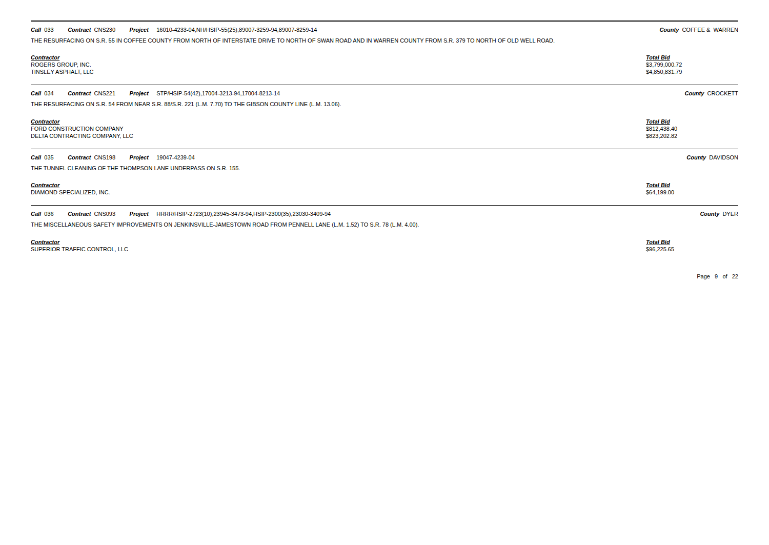Call 033 Contract CNS230 Project 16010-4233-04,NH/HSIP-55(25),89007-3259-94,89007-8259-14
County COFFEE & WARREN
THE RESURFACING ON S.R. 55 IN COFFEE COUNTY FROM NORTH OF INTERSTATE DRIVE TO NORTH OF SWAN ROAD AND IN WARREN COUNTY FROM S.R. 379 TO NORTH OF OLD WELL ROAD.
| Contractor | Total Bid |
| ROGERS GROUP, INC. | $3,799,000.72 |
| TINSLEY ASPHALT, LLC | $4,850,831.79 |
Call 034 Contract CNS221 Project STP/HSIP-54(42),17004-3213-94,17004-8213-14
County CROCKETT
THE RESURFACING ON S.R. 54 FROM NEAR S.R. 88/S.R. 221 (L.M. 7.70) TO THE GIBSON COUNTY LINE (L.M. 13.06).
| Contractor | Total Bid |
| FORD CONSTRUCTION COMPANY | $812,438.40 |
| DELTA CONTRACTING COMPANY, LLC | $823,202.82 |
Call 035 Contract CNS198 Project 19047-4239-04
County DAVIDSON
THE TUNNEL CLEANING OF THE THOMPSON LANE UNDERPASS ON S.R. 155.
| Contractor | Total Bid |
| DIAMOND SPECIALIZED, INC. | $64,199.00 |
Call 036 Contract CNS093 Project HRRR/HSIP-2723(10),23945-3473-94,HSIP-2300(35),23030-3409-94
County DYER
THE MISCELLANEOUS SAFETY IMPROVEMENTS ON JENKINSVILLE-JAMESTOWN ROAD FROM PENNELL LANE (L.M. 1.52) TO S.R. 78 (L.M. 4.00).
| Contractor | Total Bid |
| SUPERIOR TRAFFIC CONTROL, LLC | $96,225.65 |
Page 9 of 22